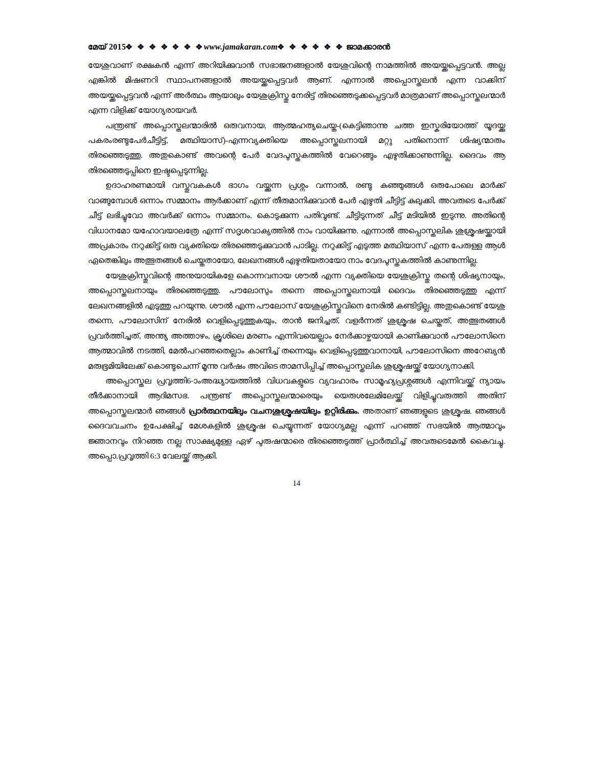മേയ് 2015❖ ❖ ❖ ❖ ❖ ❖ ❖www.jamakaran.com❖ ❖ ❖ ❖ ❖ ❖ ജാമക്കാരൻ
യേശുവാണ് രക്ഷകൻ എന്ന് അറിയിക്കുവാൻ സഭാജനങ്ങളാൽ യേശുവിന്റെ നാമത്തിൽ അയയ്ക്കപ്പെട്ടവൻ. അല്ല എങ്കിൽ മിഷണറി സ്ഥാപനങ്ങളാൽ അയയ്ക്കപ്പെട്ടവർ ആണ്. എന്നാൽ അപ്പൊസ്തലൻ എന്ന വാക്കിന് അയയ്ക്കപ്പെട്ടവൻ എന്ന് അർത്ഥം ആയാലും യേശുക്രിസ്തു നേരിട്ട് തിരഞ്ഞെടുക്കപ്പെട്ടവർ മാത്രമാണ് അപ്പൊസ്തലന്മാർ എന്ന വിളിക്ക് യോഗ്യരായവർ.
പന്ത്രണ്ട് അപ്പൊസ്തലന്മാരിൽ ഒരുവനായ, ആത്മഹത്യചെയ്ത-(കെട്ടിഞാന്നു ചത്ത ഇസ്കരിയോത്ത് യൂദയ്ക്കു പകരംരണ്ടുപേർചീട്ടിട്ട്, മത്ഥിയാസ്)-എന്നവ്യക്തിയെ അപ്പൊസ്തലനായി മറ്റു പതിനൊന്ന് ശിഷ്യന്മാരും തിരഞ്ഞെടുത്തു. അതുകൊണ്ട് അവന്റെ പേർ വേദപുസ്തകത്തിൽ വേറെങ്ങും എഴുതിക്കാണുന്നില്ല. ദൈവം ആ തിരഞ്ഞെടുപ്പിനെ ഇഷ്ടപ്പെടുന്നില്ല.
ഉദാഹരണമായി വസ്തുവകകൾ ഭാഗം വയ്ക്കുന്ന പ്രശ്നം വന്നാൽ, രണ്ടു കുഞ്ഞുങ്ങൾ ഒരുപോലെ മാർക്ക് വാങ്ങുമ്പോൾ ഒന്നാം സമ്മാനം ആർക്കാണ് എന്ന് തീരുമാനിക്കുവാൻ പേർ എഴുതി ചീട്ടിട്ട് കുലുക്കി, അവരുടെ പേർക്ക് ചീട്ട് ലഭിച്ചുവോ അവർക്ക് ഒന്നാം സമ്മാനം. കൊടുക്കുന്ന പതിവുണ്ട്. ചീട്ടിടുന്നത് ചീട്ട് മടിയിൽ ഇടുന്നു. അതിന്റെ വിധാനമോ യഹോവയാലത്രേ എന്ന് സദൃശവാക്യത്തിൽ നാം വായിക്കുന്നു. എന്നാൽ അപ്പൊസ്തലിക ശുശ്രൂഷയ്ക്കായി അപ്രകാരം നറുക്കിട്ട് ഒരു വ്യക്തിയെ തിരഞ്ഞെടുക്കുവാൻ പാടില്ല. നറുക്കിട്ട് എടുത്ത മത്ഥിയാസ് എന്ന പേരുള്ള ആൾ ഏതെങ്കിലും അത്ഭുതങ്ങൾ ചെയ്തതായോ, ലേഖനങ്ങൾ എഴുതിയതായോ നാം വേദപുസ്തകത്തിൽ കാണുന്നില്ല.
യേശുക്രിസ്തുവിന്റെ അനുയായികളേ കൊന്നവനായ ശൗൽ എന്ന വ്യക്തിയെ യേശുക്രിസ്തു തന്റെ ശിഷ്യനായും, അപ്പൊസ്തലനായും തിരഞ്ഞെടുത്തു. പൗലോസും തന്നെ അപ്പൊസ്തലനായി ദൈവം തിരഞ്ഞെടുത്തു എന്ന് ലേഖനങ്ങളിൽ എടുത്തു പറയുന്നു. ശൗൽ എന്ന പൗലോസ് യേശുക്രിസ്തുവിനെ നേരിൽ കണ്ടിട്ടില്ല. അതുകൊണ്ട് യേശു തന്നെ, പൗലോസിന് നേരിൽ വെളിപ്പെടുത്തുകയും, താൻ ജനിച്ചത്, വളർന്നത് ശുശ്രൂഷ ചെയ്തത്, അത്ഭുതങ്ങൾ പ്രവർത്തിച്ചത്, അന്ത്യ അത്താഴം, ക്രൂശിലെ മരണം എന്നിവയെല്ലാം നേർക്കാഴ്ചയായി കാണിക്കുവാൻ പൗലോസിനെ ആത്മാവിൽ നടത്തി, മേൽപറഞ്ഞതെല്ലാം കാണിച്ച് തന്നെയും വെളിപ്പെടുത്തുവാനായി, പൗലോസിനെ അറേബ്യൻ മരുഭൂമിയിലേക്ക് കൊണ്ടുചെന്ന് മൂന്നു വർഷം അവിടെ താമസിപ്പിച്ച് അപ്പൊസ്തലിക ശുശ്രൂഷയ്ക്ക് യോഗ്യനാക്കി.
അപ്പൊസ്തല പ്രവൃത്തി6-ാംഅദ്ധ്യായത്തിൽ വിധവകളുടെ വ്യവഹാരം സാമൂഹ്യപ്രശ്നങ്ങൾ എന്നിവയ്ക്ക് ന്യായം തീർക്കാനായി ആദിമസഭ. പന്ത്രണ്ട് അപ്പൊസ്തലന്മാരെയും യെരുശലേമിലേയ്ക്ക് വിളിച്ചുവരുത്തി അതിന് അപ്പൊസ്തലന്മാർ ഞങ്ങൾ പ്രാർത്ഥനയിലും വചനശുശ്രൂഷയിലും ഉറ്റിരിക്കും. അതാണ് ഞങ്ങളുടെ ശുശ്രൂഷ. ഞങ്ങൾ ദൈവവചനം ഉപേക്ഷിച്ച് മേശകളിൽ ശുശ്രൂഷ ചെയ്യുന്നത് യോഗ്യമല്ല എന്ന് പറഞ്ഞ് സഭയിൽ ആത്മാവും ജ്ഞാനവും നിറഞ്ഞ നല്ല സാക്ഷ്യമുള്ള ഏഴ് പുരുഷന്മാരെ തിരഞ്ഞെടുത്ത് പ്രാർത്ഥിച്ച് അവരുടെമേൽ കൈവച്ചു. അപ്പൊ.പ്രവൃത്തി 6:3 വേലയ്ക്ക് ആക്കി.
14